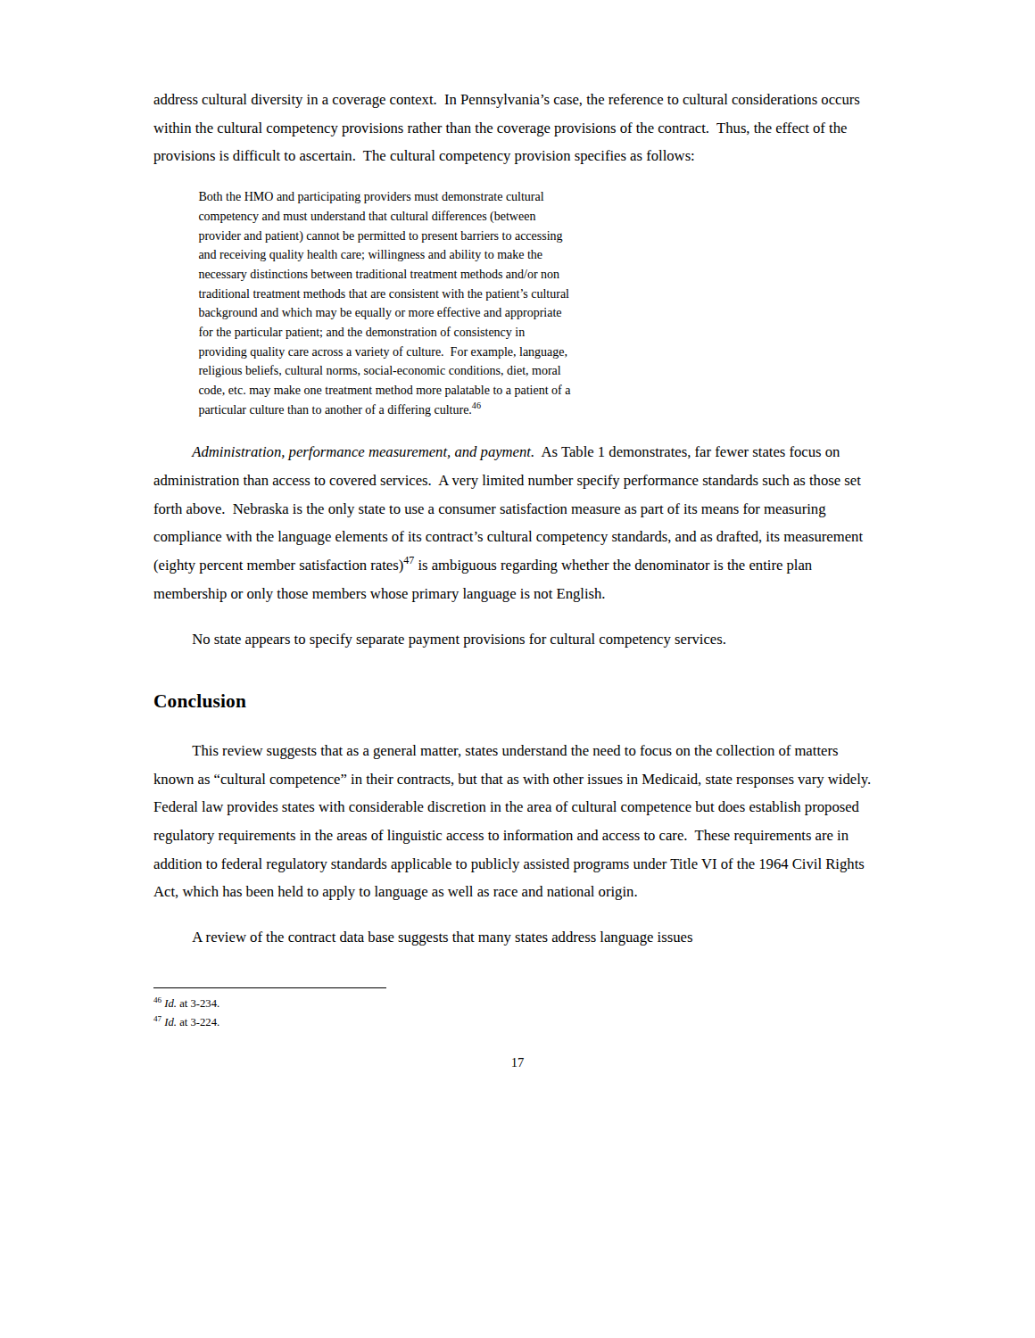address cultural diversity in a coverage context. In Pennsylvania’s case, the reference to cultural considerations occurs within the cultural competency provisions rather than the coverage provisions of the contract. Thus, the effect of the provisions is difficult to ascertain. The cultural competency provision specifies as follows:
Both the HMO and participating providers must demonstrate cultural competency and must understand that cultural differences (between provider and patient) cannot be permitted to present barriers to accessing and receiving quality health care; willingness and ability to make the necessary distinctions between traditional treatment methods and/or non traditional treatment methods that are consistent with the patient’s cultural background and which may be equally or more effective and appropriate for the particular patient; and the demonstration of consistency in providing quality care across a variety of culture. For example, language, religious beliefs, cultural norms, social-economic conditions, diet, moral code, etc. may make one treatment method more palatable to a patient of a particular culture than to another of a differing culture.46
Administration, performance measurement, and payment. As Table 1 demonstrates, far fewer states focus on administration than access to covered services. A very limited number specify performance standards such as those set forth above. Nebraska is the only state to use a consumer satisfaction measure as part of its means for measuring compliance with the language elements of its contract’s cultural competency standards, and as drafted, its measurement (eighty percent member satisfaction rates)47 is ambiguous regarding whether the denominator is the entire plan membership or only those members whose primary language is not English.
No state appears to specify separate payment provisions for cultural competency services.
Conclusion
This review suggests that as a general matter, states understand the need to focus on the collection of matters known as “cultural competence” in their contracts, but that as with other issues in Medicaid, state responses vary widely. Federal law provides states with considerable discretion in the area of cultural competence but does establish proposed regulatory requirements in the areas of linguistic access to information and access to care. These requirements are in addition to federal regulatory standards applicable to publicly assisted programs under Title VI of the 1964 Civil Rights Act, which has been held to apply to language as well as race and national origin.
A review of the contract data base suggests that many states address language issues
46 Id. at 3-234.
47 Id. at 3-224.
17